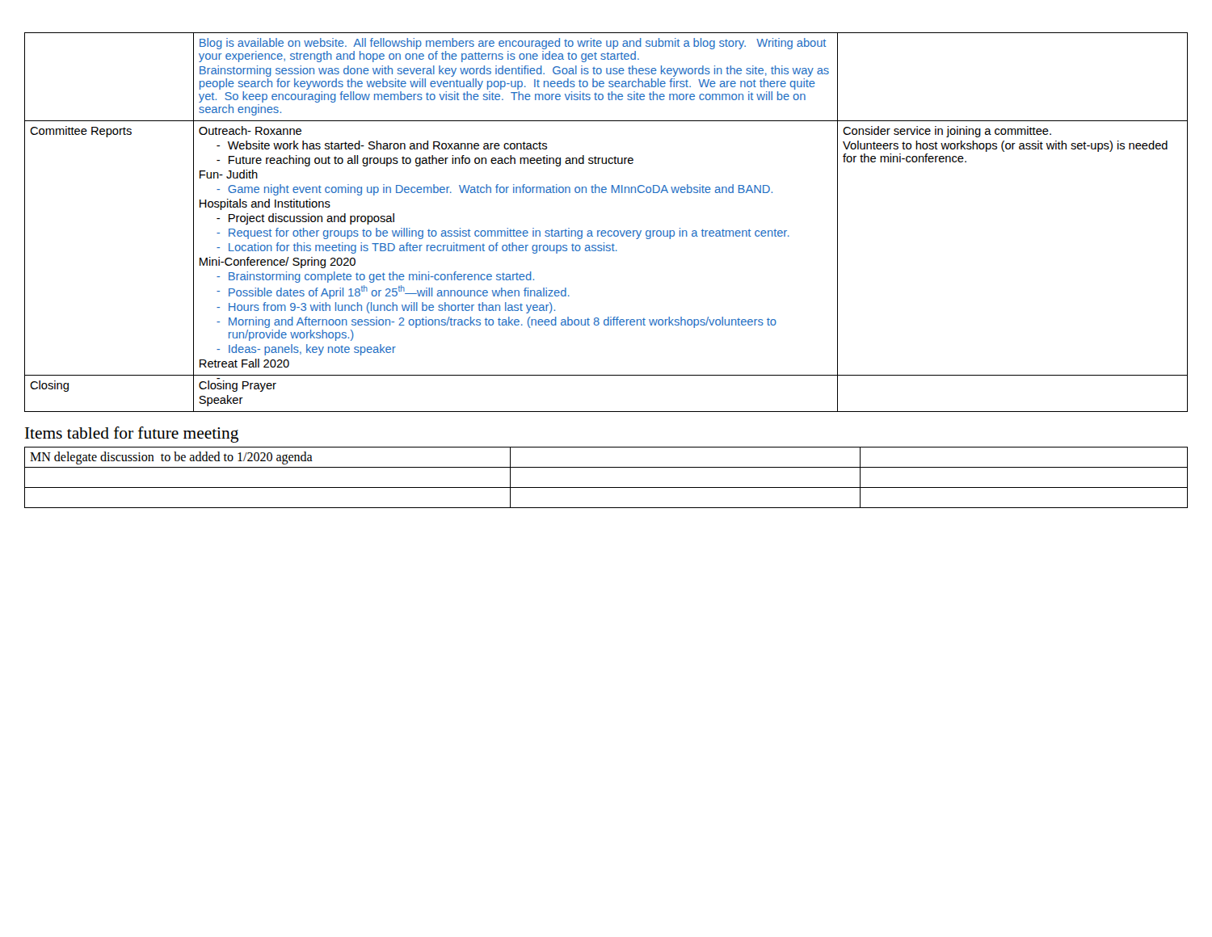| | Blog is available on website. All fellowship members are encouraged to write up and submit a blog story. Writing about your experience, strength and hope on one of the patterns is one idea to get started. Brainstorming session was done with several key words identified. Goal is to use these keywords in the site, this way as people search for keywords the website will eventually pop-up. It needs to be searchable first. We are not there quite yet. So keep encouraging fellow members to visit the site. The more visits to the site the more common it will be on search engines. | |
| Committee Reports | Outreach- Roxanne Website work has started- Sharon and Roxanne are contacts Future reaching out to all groups to gather info on each meeting and structure Fun- Judith Game night event coming up in December. Watch for information on the MInnCoDA website and BAND. Hospitals and Institutions Project discussion and proposal Request for other groups to be willing to assist committee in starting a recovery group in a treatment center. Location for this meeting is TBD after recruitment of other groups to assist. Mini-Conference/ Spring 2020 Brainstorming complete to get the mini-conference started. Possible dates of April 18 th or 25 th —will announce when finalized. Hours from 9-3 with lunch (lunch will be shorter than last year). Morning and Afternoon session- 2 options/tracks to take. (need about 8 different workshops/volunteers to run/provide workshops.) Ideas- panels, key note speaker Retreat Fall 2020 | Consider service in joining a committee. Volunteers to host workshops (or assit with set-ups) is needed for the mini-conference. |
| Closing | Closing Prayer Speaker | |
Items tabled for future meeting
| MN delegate discussion to be added to 1/2020 agenda | | |